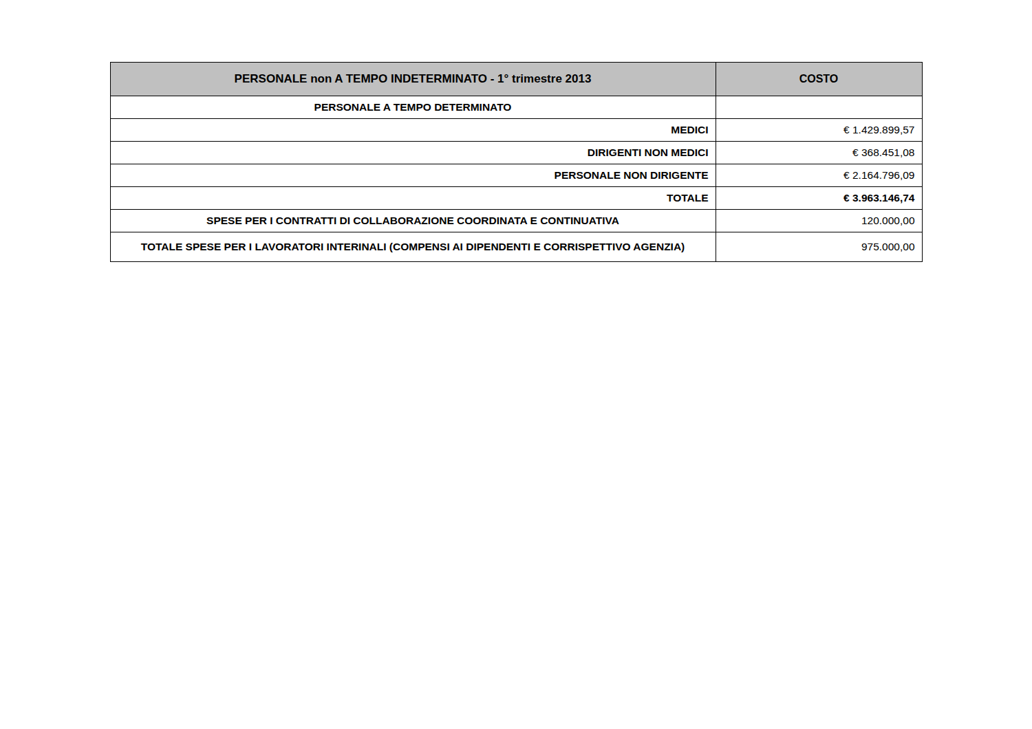| PERSONALE non A TEMPO INDETERMINATO - 1° trimestre 2013 | COSTO |
| --- | --- |
| PERSONALE A TEMPO DETERMINATO | |
| MEDICI | € 1.429.899,57 |
| DIRIGENTI NON MEDICI | € 368.451,08 |
| PERSONALE NON DIRIGENTE | € 2.164.796,09 |
| TOTALE | € 3.963.146,74 |
| SPESE PER I CONTRATTI DI COLLABORAZIONE COORDINATA E CONTINUATIVA | 120.000,00 |
| TOTALE SPESE PER I LAVORATORI INTERINALI (COMPENSI AI DIPENDENTI E CORRISPETTIVO AGENZIA) | 975.000,00 |